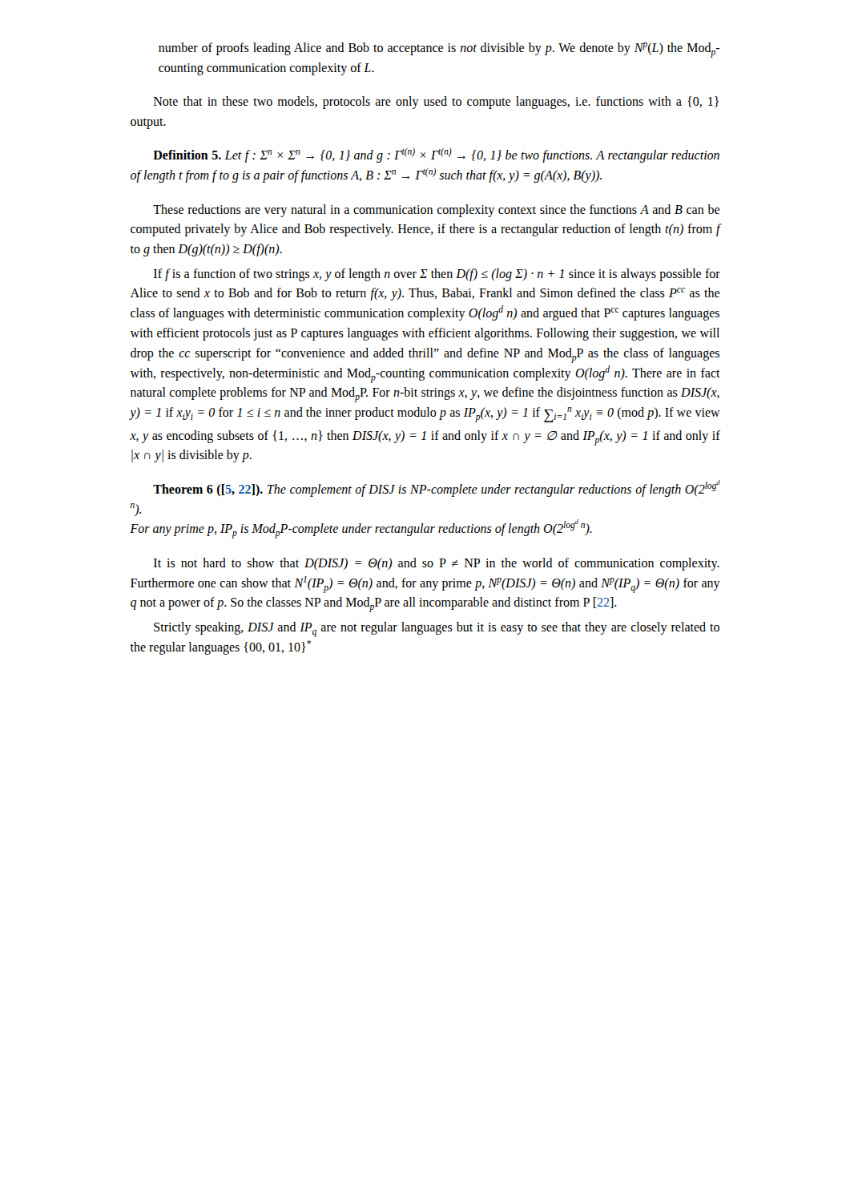number of proofs leading Alice and Bob to acceptance is not divisible by p. We denote by Np(L) the Modp-counting communication complexity of L.
Note that in these two models, protocols are only used to compute languages, i.e. functions with a {0, 1} output.
Definition 5. Let f : Σn × Σn → {0, 1} and g : Γt(n) × Γt(n) → {0, 1} be two functions. A rectangular reduction of length t from f to g is a pair of functions A, B : Σn → Γt(n) such that f(x, y) = g(A(x), B(y)).
These reductions are very natural in a communication complexity context since the functions A and B can be computed privately by Alice and Bob respectively. Hence, if there is a rectangular reduction of length t(n) from f to g then D(g)(t(n)) ≥ D(f)(n).
If f is a function of two strings x, y of length n over Σ then D(f) ≤ (log Σ) · n + 1 since it is always possible for Alice to send x to Bob and for Bob to return f(x, y). Thus, Babai, Frankl and Simon defined the class Pcc as the class of languages with deterministic communication complexity O(logd n) and argued that Pcc captures languages with efficient protocols just as P captures languages with efficient algorithms. Following their suggestion, we will drop the cc superscript for “convenience and added thrill” and define NP and ModpP as the class of languages with, respectively, non-deterministic and Modp-counting communication complexity O(logd n). There are in fact natural complete problems for NP and ModpP. For n-bit strings x, y, we define the disjointness function as DISJ(x, y) = 1 if xiyi = 0 for 1 ≤ i ≤ n and the inner product modulo p as IPp(x, y) = 1 if ∑i=1n xiyi ≡ 0 (mod p). If we view x, y as encoding subsets of {1, …, n} then DISJ(x, y) = 1 if and only if x ∩ y = ∅ and IPp(x, y) = 1 if and only if |x ∩ y| is divisible by p.
Theorem 6 ([5, 22]). The complement of DISJ is NP-complete under rectangular reductions of length O(2logd n).
For any prime p, IPp is ModpP-complete under rectangular reductions of length O(2logd n).
It is not hard to show that D(DISJ) = Θ(n) and so P ≠ NP in the world of communication complexity. Furthermore one can show that N1(IPp) = Θ(n) and, for any prime p, Np(DISJ) = Θ(n) and Np(IPq) = Θ(n) for any q not a power of p. So the classes NP and ModpP are all incomparable and distinct from P [22].
Strictly speaking, DISJ and IPq are not regular languages but it is easy to see that they are closely related to the regular languages {00, 01, 10}*